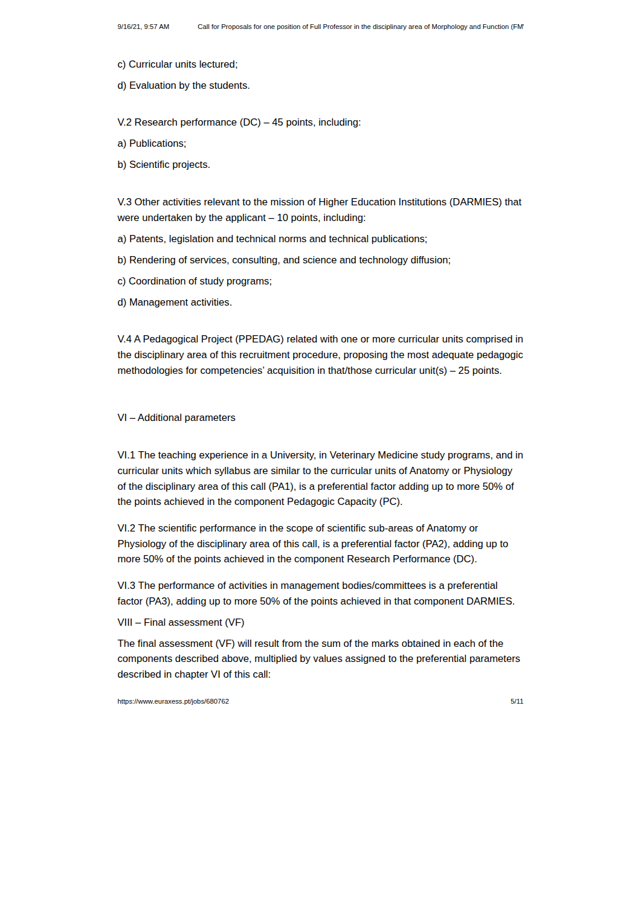9/16/21, 9:57 AM Call for Proposals for one position of Full Professor in the disciplinary area of Morphology and Function (FMV/ULisboa) | EU…
c) Curricular units lectured;
d) Evaluation by the students.
V.2 Research performance (DC) – 45 points, including:
a) Publications;
b) Scientific projects.
V.3 Other activities relevant to the mission of Higher Education Institutions (DARMIES) that were undertaken by the applicant – 10 points, including:
a) Patents, legislation and technical norms and technical publications;
b) Rendering of services, consulting, and science and technology diffusion;
c) Coordination of study programs;
d) Management activities.
V.4 A Pedagogical Project (PPEDAG) related with one or more curricular units comprised in the disciplinary area of this recruitment procedure, proposing the most adequate pedagogic methodologies for competencies’ acquisition in that/those curricular unit(s) – 25 points.
VI – Additional parameters
VI.1 The teaching experience in a University, in Veterinary Medicine study programs, and in curricular units which syllabus are similar to the curricular units of Anatomy or Physiology of the disciplinary area of this call (PA1), is a preferential factor adding up to more 50% of the points achieved in the component Pedagogic Capacity (PC).
VI.2 The scientific performance in the scope of scientific sub-areas of Anatomy or Physiology of the disciplinary area of this call, is a preferential factor (PA2), adding up to more 50% of the points achieved in the component Research Performance (DC).
VI.3 The performance of activities in management bodies/committees is a preferential factor (PA3), adding up to more 50% of the points achieved in that component DARMIES.
VIII – Final assessment (VF)
The final assessment (VF) will result from the sum of the marks obtained in each of the components described above, multiplied by values assigned to the preferential parameters described in chapter VI of this call:
https://www.euraxess.pt/jobs/680762 5/11